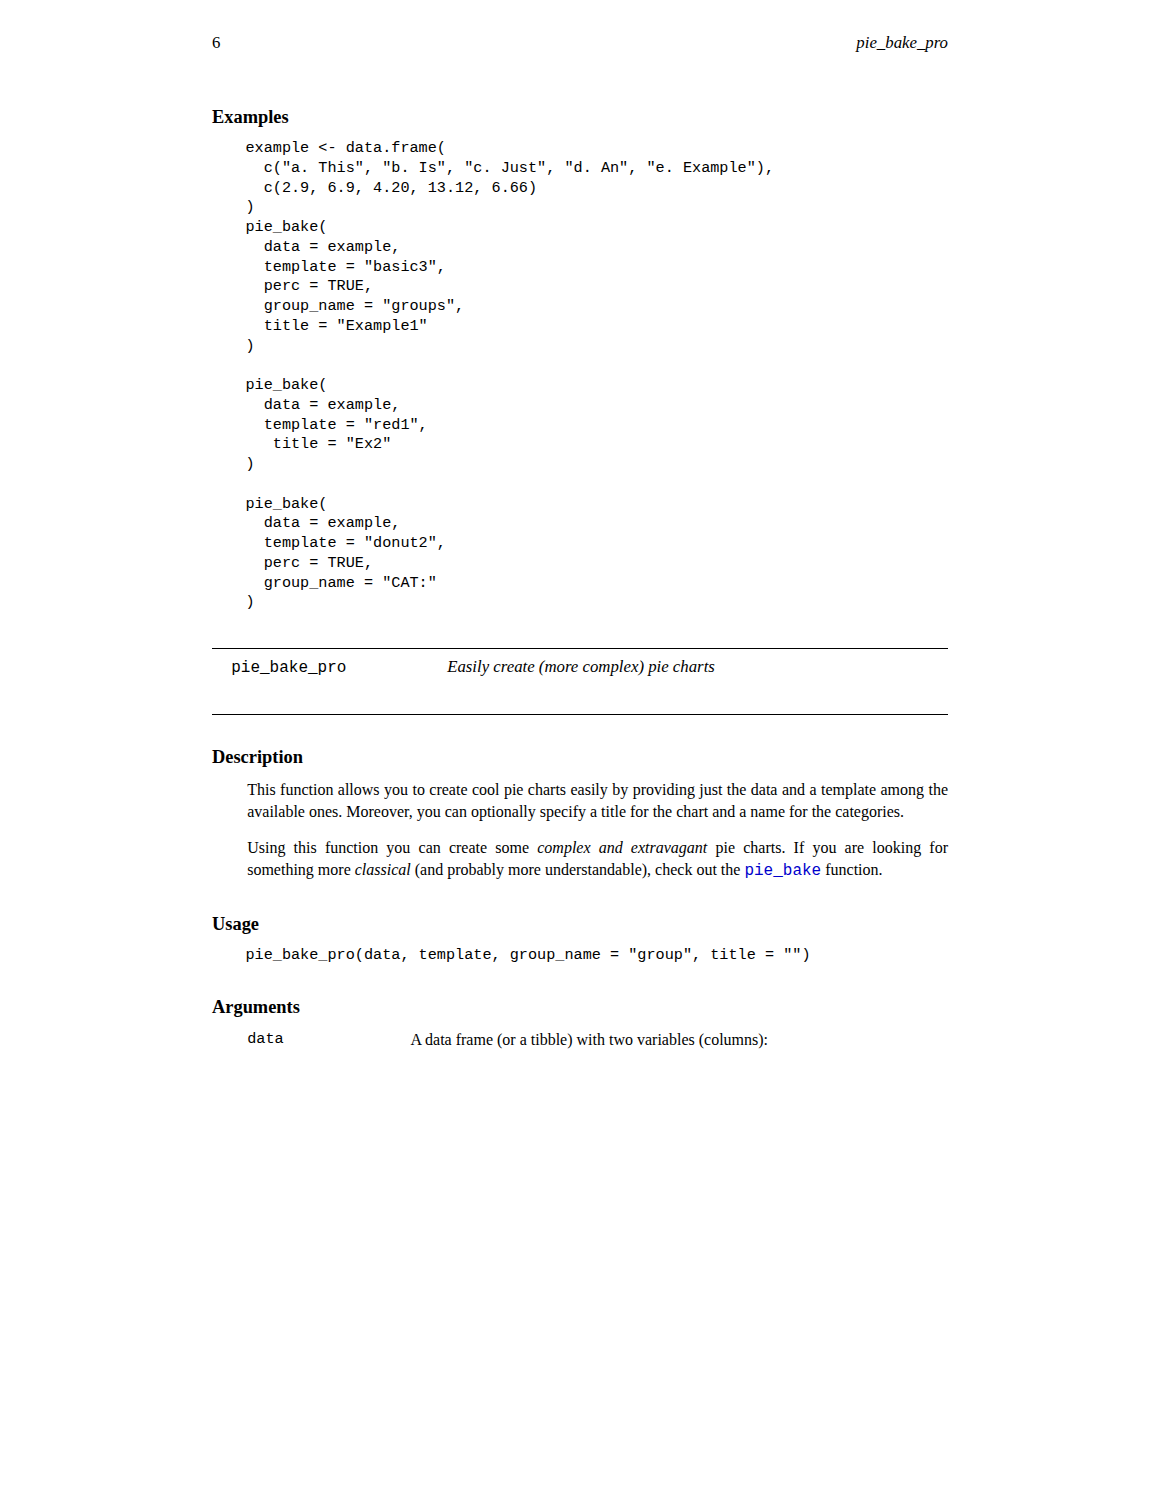6 pie_bake_pro
Examples
example <- data.frame(
  c("a. This", "b. Is", "c. Just", "d. An", "e. Example"),
  c(2.9, 6.9, 4.20, 13.12, 6.66)
)
pie_bake(
  data = example,
  template = "basic3",
  perc = TRUE,
  group_name = "groups",
  title = "Example1"
)

pie_bake(
  data = example,
  template = "red1",
   title = "Ex2"
)

pie_bake(
  data = example,
  template = "donut2",
  perc = TRUE,
  group_name = "CAT:"
)
pie_bake_pro Easily create (more complex) pie charts
Description
This function allows you to create cool pie charts easily by providing just the data and a template among the available ones. Moreover, you can optionally specify a title for the chart and a name for the categories.
Using this function you can create some complex and extravagant pie charts. If you are looking for something more classical (and probably more understandable), check out the pie_bake function.
Usage
pie_bake_pro(data, template, group_name = "group", title = "")
Arguments
data
A data frame (or a tibble) with two variables (columns):